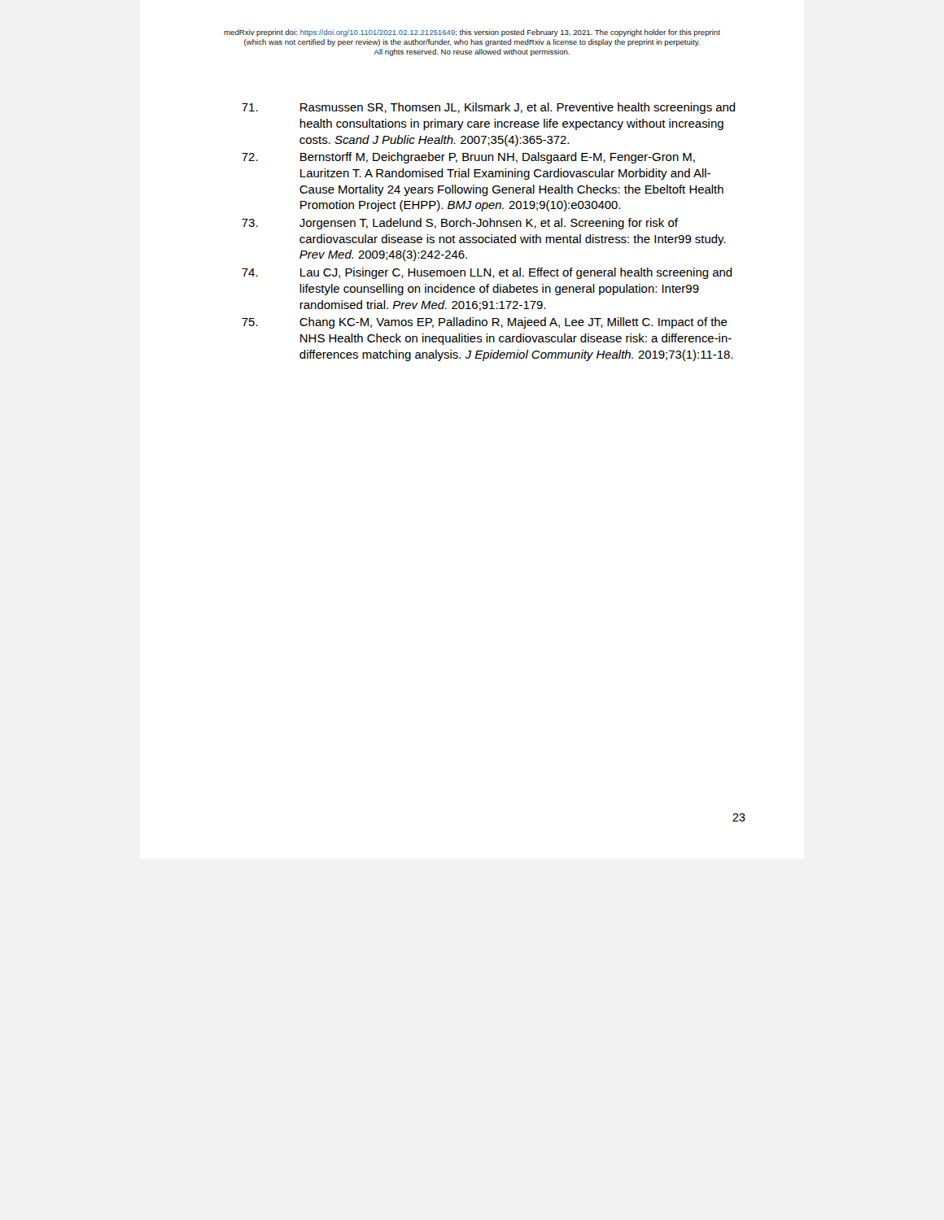medRxiv preprint doi: https://doi.org/10.1101/2021.02.12.21251649; this version posted February 13, 2021. The copyright holder for this preprint
(which was not certified by peer review) is the author/funder, who has granted medRxiv a license to display the preprint in perpetuity.
All rights reserved. No reuse allowed without permission.
71. Rasmussen SR, Thomsen JL, Kilsmark J, et al. Preventive health screenings and health consultations in primary care increase life expectancy without increasing costs. Scand J Public Health. 2007;35(4):365-372.
72. Bernstorff M, Deichgraeber P, Bruun NH, Dalsgaard E-M, Fenger-Gron M, Lauritzen T. A Randomised Trial Examining Cardiovascular Morbidity and All-Cause Mortality 24 years Following General Health Checks: the Ebeltoft Health Promotion Project (EHPP). BMJ open. 2019;9(10):e030400.
73. Jorgensen T, Ladelund S, Borch-Johnsen K, et al. Screening for risk of cardiovascular disease is not associated with mental distress: the Inter99 study. Prev Med. 2009;48(3):242-246.
74. Lau CJ, Pisinger C, Husemoen LLN, et al. Effect of general health screening and lifestyle counselling on incidence of diabetes in general population: Inter99 randomised trial. Prev Med. 2016;91:172-179.
75. Chang KC-M, Vamos EP, Palladino R, Majeed A, Lee JT, Millett C. Impact of the NHS Health Check on inequalities in cardiovascular disease risk: a difference-in-differences matching analysis. J Epidemiol Community Health. 2019;73(1):11-18.
23